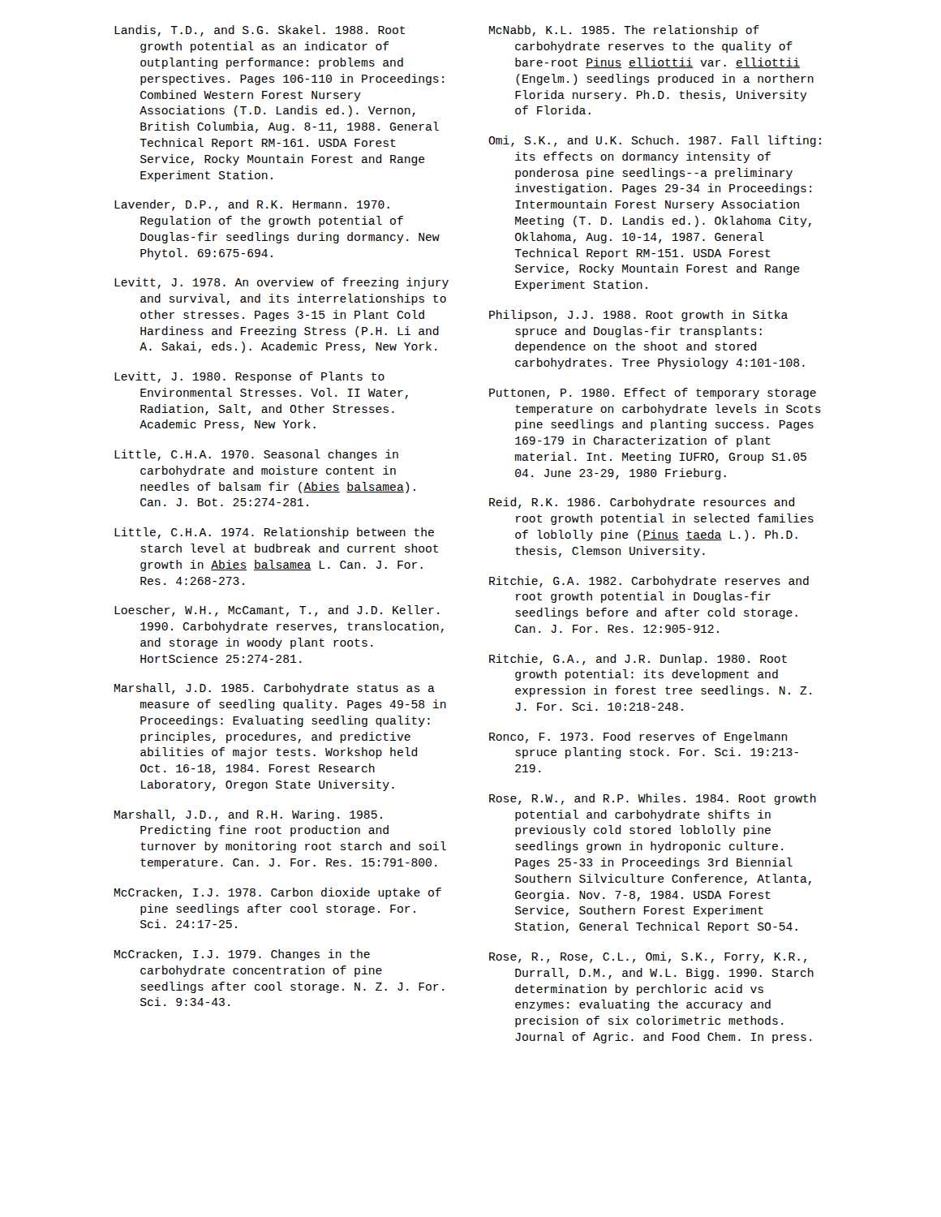Landis, T.D., and S.G. Skakel. 1988. Root growth potential as an indicator of outplanting performance: problems and perspectives. Pages 106-110 in Proceedings: Combined Western Forest Nursery Associations (T.D. Landis ed.). Vernon, British Columbia, Aug. 8-11, 1988. General Technical Report RM-161. USDA Forest Service, Rocky Mountain Forest and Range Experiment Station.
Lavender, D.P., and R.K. Hermann. 1970. Regulation of the growth potential of Douglas-fir seedlings during dormancy. New Phytol. 69:675-694.
Levitt, J. 1978. An overview of freezing injury and survival, and its interrelationships to other stresses. Pages 3-15 in Plant Cold Hardiness and Freezing Stress (P.H. Li and A. Sakai, eds.). Academic Press, New York.
Levitt, J. 1980. Response of Plants to Environmental Stresses. Vol. II Water, Radiation, Salt, and Other Stresses. Academic Press, New York.
Little, C.H.A. 1970. Seasonal changes in carbohydrate and moisture content in needles of balsam fir (Abies balsamea). Can. J. Bot. 25:274-281.
Little, C.H.A. 1974. Relationship between the starch level at budbreak and current shoot growth in Abies balsamea L. Can. J. For. Res. 4:268-273.
Loescher, W.H., McCamant, T., and J.D. Keller. 1990. Carbohydrate reserves, translocation, and storage in woody plant roots. HortScience 25:274-281.
Marshall, J.D. 1985. Carbohydrate status as a measure of seedling quality. Pages 49-58 in Proceedings: Evaluating seedling quality: principles, procedures, and predictive abilities of major tests. Workshop held Oct. 16-18, 1984. Forest Research Laboratory, Oregon State University.
Marshall, J.D., and R.H. Waring. 1985. Predicting fine root production and turnover by monitoring root starch and soil temperature. Can. J. For. Res. 15:791-800.
McCracken, I.J. 1978. Carbon dioxide uptake of pine seedlings after cool storage. For. Sci. 24:17-25.
McCracken, I.J. 1979. Changes in the carbohydrate concentration of pine seedlings after cool storage. N. Z. J. For. Sci. 9:34-43.
McNabb, K.L. 1985. The relationship of carbohydrate reserves to the quality of bare-root Pinus elliottii var. elliottii (Engelm.) seedlings produced in a northern Florida nursery. Ph.D. thesis, University of Florida.
Omi, S.K., and U.K. Schuch. 1987. Fall lifting: its effects on dormancy intensity of ponderosa pine seedlings--a preliminary investigation. Pages 29-34 in Proceedings: Intermountain Forest Nursery Association Meeting (T. D. Landis ed.). Oklahoma City, Oklahoma, Aug. 10-14, 1987. General Technical Report RM-151. USDA Forest Service, Rocky Mountain Forest and Range Experiment Station.
Philipson, J.J. 1988. Root growth in Sitka spruce and Douglas-fir transplants: dependence on the shoot and stored carbohydrates. Tree Physiology 4:101-108.
Puttonen, P. 1980. Effect of temporary storage temperature on carbohydrate levels in Scots pine seedlings and planting success. Pages 169-179 in Characterization of plant material. Int. Meeting IUFRO, Group S1.05 04. June 23-29, 1980 Frieburg.
Reid, R.K. 1986. Carbohydrate resources and root growth potential in selected families of loblolly pine (Pinus taeda L.). Ph.D. thesis, Clemson University.
Ritchie, G.A. 1982. Carbohydrate reserves and root growth potential in Douglas-fir seedlings before and after cold storage. Can. J. For. Res. 12:905-912.
Ritchie, G.A., and J.R. Dunlap. 1980. Root growth potential: its development and expression in forest tree seedlings. N. Z. J. For. Sci. 10:218-248.
Ronco, F. 1973. Food reserves of Engelmann spruce planting stock. For. Sci. 19:213-219.
Rose, R.W., and R.P. Whiles. 1984. Root growth potential and carbohydrate shifts in previously cold stored loblolly pine seedlings grown in hydroponic culture. Pages 25-33 in Proceedings 3rd Biennial Southern Silviculture Conference, Atlanta, Georgia. Nov. 7-8, 1984. USDA Forest Service, Southern Forest Experiment Station, General Technical Report SO-54.
Rose, R., Rose, C.L., Omi, S.K., Forry, K.R., Durrall, D.M., and W.L. Bigg. 1990. Starch determination by perchloric acid vs enzymes: evaluating the accuracy and precision of six colorimetric methods. Journal of Agric. and Food Chem. In press.